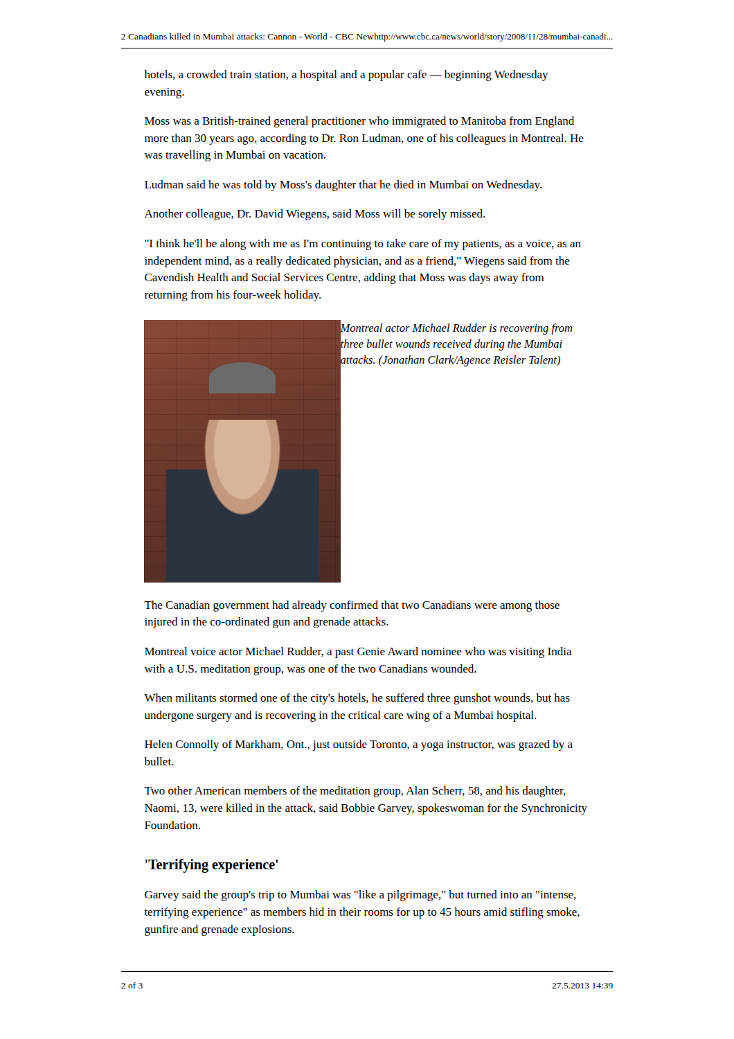2 Canadians killed in Mumbai attacks: Cannon - World - CBC News
http://www.cbc.ca/news/world/story/2008/11/28/mumbai-canadi...
hotels, a crowded train station, a hospital and a popular cafe — beginning Wednesday evening.
Moss was a British-trained general practitioner who immigrated to Manitoba from England more than 30 years ago, according to Dr. Ron Ludman, one of his colleagues in Montreal. He was travelling in Mumbai on vacation.
Ludman said he was told by Moss's daughter that he died in Mumbai on Wednesday.
Another colleague, Dr. David Wiegens, said Moss will be sorely missed.
"I think he'll be along with me as I'm continuing to take care of my patients, as a voice, as an independent mind, as a really dedicated physician, and as a friend," Wiegens said from the Cavendish Health and Social Services Centre, adding that Moss was days away from returning from his four-week holiday.
Montreal actor Michael Rudder is recovering from three bullet wounds received during the Mumbai attacks. (Jonathan Clark/Agence Reisler Talent)
The Canadian government had already confirmed that two Canadians were among those injured in the co-ordinated gun and grenade attacks.
Montreal voice actor Michael Rudder, a past Genie Award nominee who was visiting India with a U.S. meditation group, was one of the two Canadians wounded.
When militants stormed one of the city's hotels, he suffered three gunshot wounds, but has undergone surgery and is recovering in the critical care wing of a Mumbai hospital.
Helen Connolly of Markham, Ont., just outside Toronto, a yoga instructor, was grazed by a bullet.
Two other American members of the meditation group, Alan Scherr, 58, and his daughter, Naomi, 13, were killed in the attack, said Bobbie Garvey, spokeswoman for the Synchronicity Foundation.
'Terrifying experience'
Garvey said the group's trip to Mumbai was "like a pilgrimage," but turned into an "intense, terrifying experience" as members hid in their rooms for up to 45 hours amid stifling smoke, gunfire and grenade explosions.
2 of 3
27.5.2013 14:39